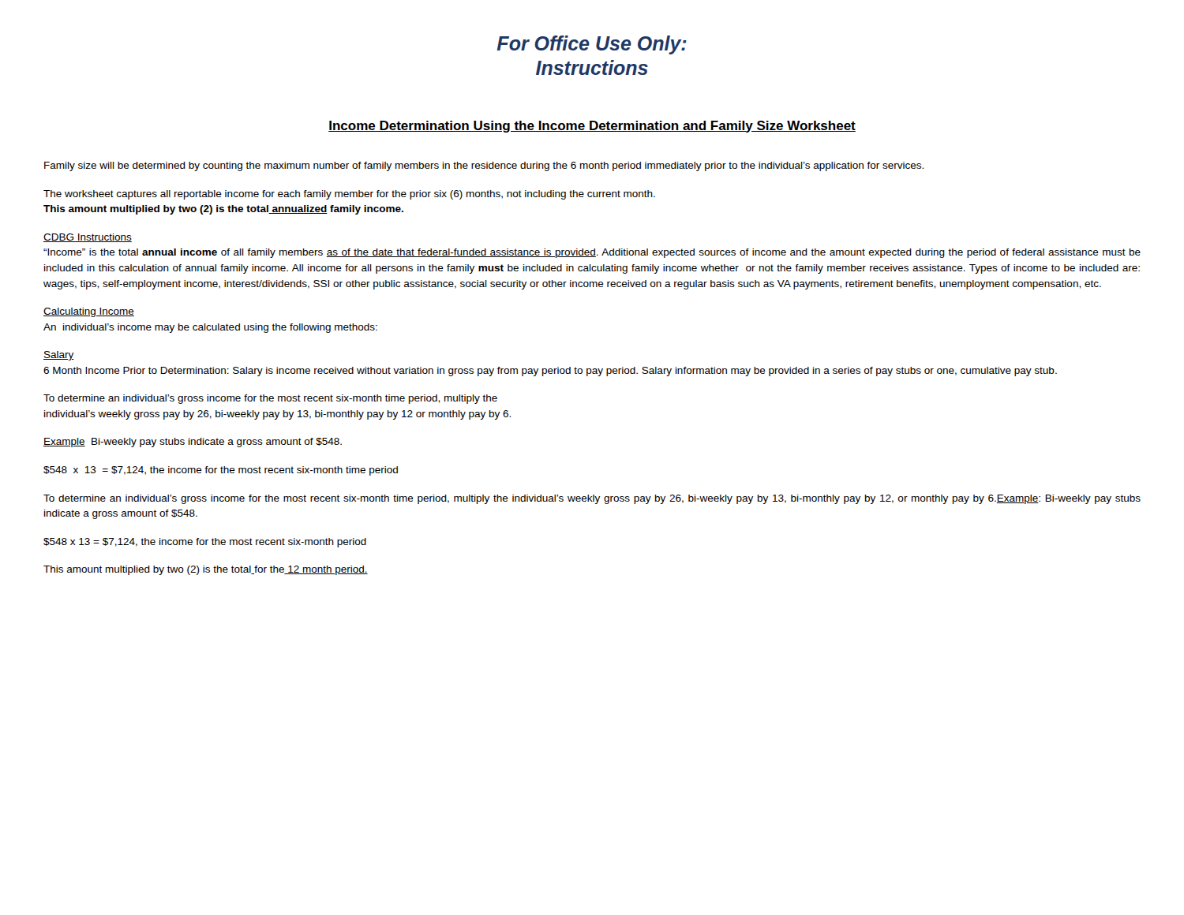For Office Use Only:
Instructions
Income Determination Using the Income Determination and Family Size Worksheet
Family size will be determined by counting the maximum number of family members in the residence during the 6 month period immediately prior to the individual’s application for services.
The worksheet captures all reportable income for each family member for the prior six (6) months, not including the current month.
This amount multiplied by two (2) is the total annualized family income.
CDBG Instructions
“Income” is the total annual income of all family members as of the date that federal-funded assistance is provided. Additional expected sources of income and the amount expected during the period of federal assistance must be included in this calculation of annual family income. All income for all persons in the family must be included in calculating family income whether or not the family member receives assistance. Types of income to be included are: wages, tips, self-employment income, interest/dividends, SSI or other public assistance, social security or other income received on a regular basis such as VA payments, retirement benefits, unemployment compensation, etc.
Calculating Income
An individual’s income may be calculated using the following methods:
Salary
6 Month Income Prior to Determination: Salary is income received without variation in gross pay from pay period to pay period. Salary information may be provided in a series of pay stubs or one, cumulative pay stub.
To determine an individual’s gross income for the most recent six-month time period, multiply the
individual’s weekly gross pay by 26, bi-weekly pay by 13, bi-monthly pay by 12 or monthly pay by 6.
Example Bi-weekly pay stubs indicate a gross amount of $548.
$548 x 13 = $7,124, the income for the most recent six-month time period
To determine an individual’s gross income for the most recent six-month time period, multiply the individual’s weekly gross pay by 26, bi-weekly pay by 13, bi-monthly pay by 12, or monthly pay by 6.Example: Bi-weekly pay stubs indicate a gross amount of $548.
$548 x 13 = $7,124, the income for the most recent six-month period
This amount multiplied by two (2) is the total for the 12 month period.